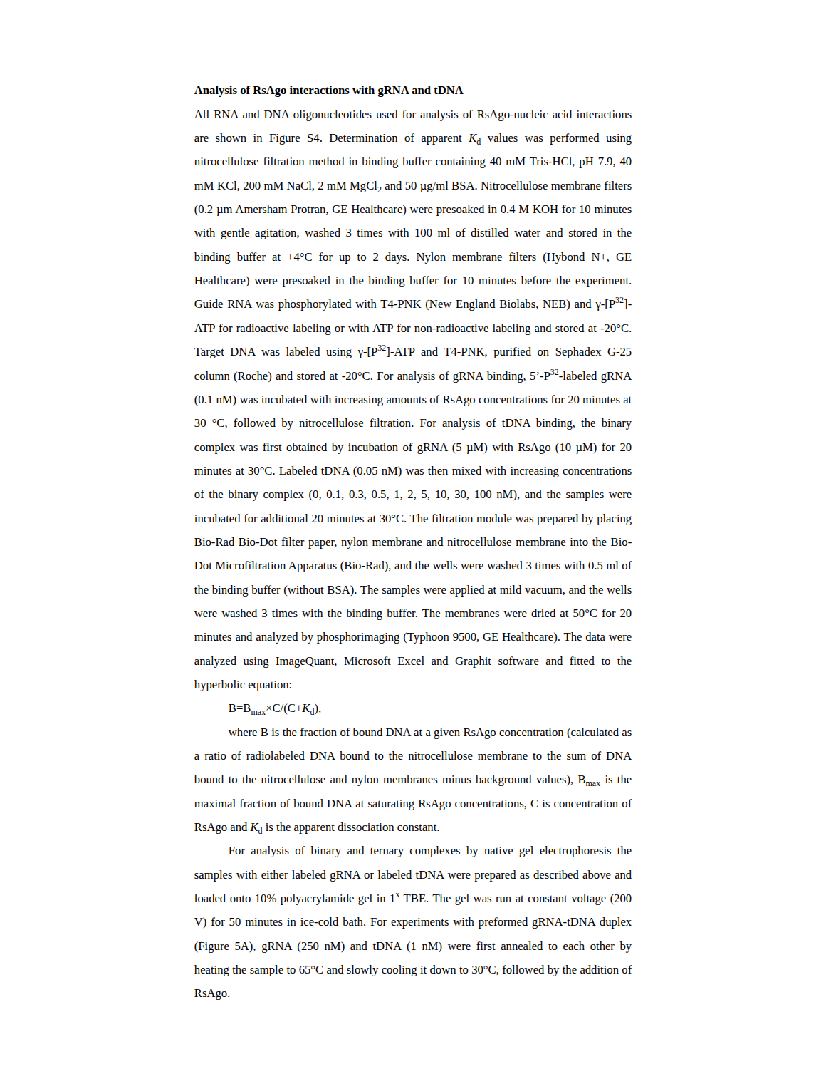Analysis of RsAgo interactions with gRNA and tDNA
All RNA and DNA oligonucleotides used for analysis of RsAgo-nucleic acid interactions are shown in Figure S4. Determination of apparent Kd values was performed using nitrocellulose filtration method in binding buffer containing 40 mM Tris-HCl, pH 7.9, 40 mM KCl, 200 mM NaCl, 2 mM MgCl2 and 50 µg/ml BSA. Nitrocellulose membrane filters (0.2 µm Amersham Protran, GE Healthcare) were presoaked in 0.4 M KOH for 10 minutes with gentle agitation, washed 3 times with 100 ml of distilled water and stored in the binding buffer at +4°C for up to 2 days. Nylon membrane filters (Hybond N+, GE Healthcare) were presoaked in the binding buffer for 10 minutes before the experiment. Guide RNA was phosphorylated with T4-PNK (New England Biolabs, NEB) and γ-[P32]-ATP for radioactive labeling or with ATP for non-radioactive labeling and stored at -20°C. Target DNA was labeled using γ-[P32]-ATP and T4-PNK, purified on Sephadex G-25 column (Roche) and stored at -20°C. For analysis of gRNA binding, 5’-P32-labeled gRNA (0.1 nM) was incubated with increasing amounts of RsAgo concentrations for 20 minutes at 30 °C, followed by nitrocellulose filtration. For analysis of tDNA binding, the binary complex was first obtained by incubation of gRNA (5 µM) with RsAgo (10 µM) for 20 minutes at 30°C. Labeled tDNA (0.05 nM) was then mixed with increasing concentrations of the binary complex (0, 0.1, 0.3, 0.5, 1, 2, 5, 10, 30, 100 nM), and the samples were incubated for additional 20 minutes at 30°C. The filtration module was prepared by placing Bio-Rad Bio-Dot filter paper, nylon membrane and nitrocellulose membrane into the Bio-Dot Microfiltration Apparatus (Bio-Rad), and the wells were washed 3 times with 0.5 ml of the binding buffer (without BSA). The samples were applied at mild vacuum, and the wells were washed 3 times with the binding buffer. The membranes were dried at 50°C for 20 minutes and analyzed by phosphorimaging (Typhoon 9500, GE Healthcare). The data were analyzed using ImageQuant, Microsoft Excel and Graphit software and fitted to the hyperbolic equation:
B=Bmax×C/(C+Kd),
where B is the fraction of bound DNA at a given RsAgo concentration (calculated as a ratio of radiolabeled DNA bound to the nitrocellulose membrane to the sum of DNA bound to the nitrocellulose and nylon membranes minus background values), Bmax is the maximal fraction of bound DNA at saturating RsAgo concentrations, C is concentration of RsAgo and Kd is the apparent dissociation constant.
For analysis of binary and ternary complexes by native gel electrophoresis the samples with either labeled gRNA or labeled tDNA were prepared as described above and loaded onto 10% polyacrylamide gel in 1x TBE. The gel was run at constant voltage (200 V) for 50 minutes in ice-cold bath. For experiments with preformed gRNA-tDNA duplex (Figure 5A), gRNA (250 nM) and tDNA (1 nM) were first annealed to each other by heating the sample to 65°C and slowly cooling it down to 30°C, followed by the addition of RsAgo.